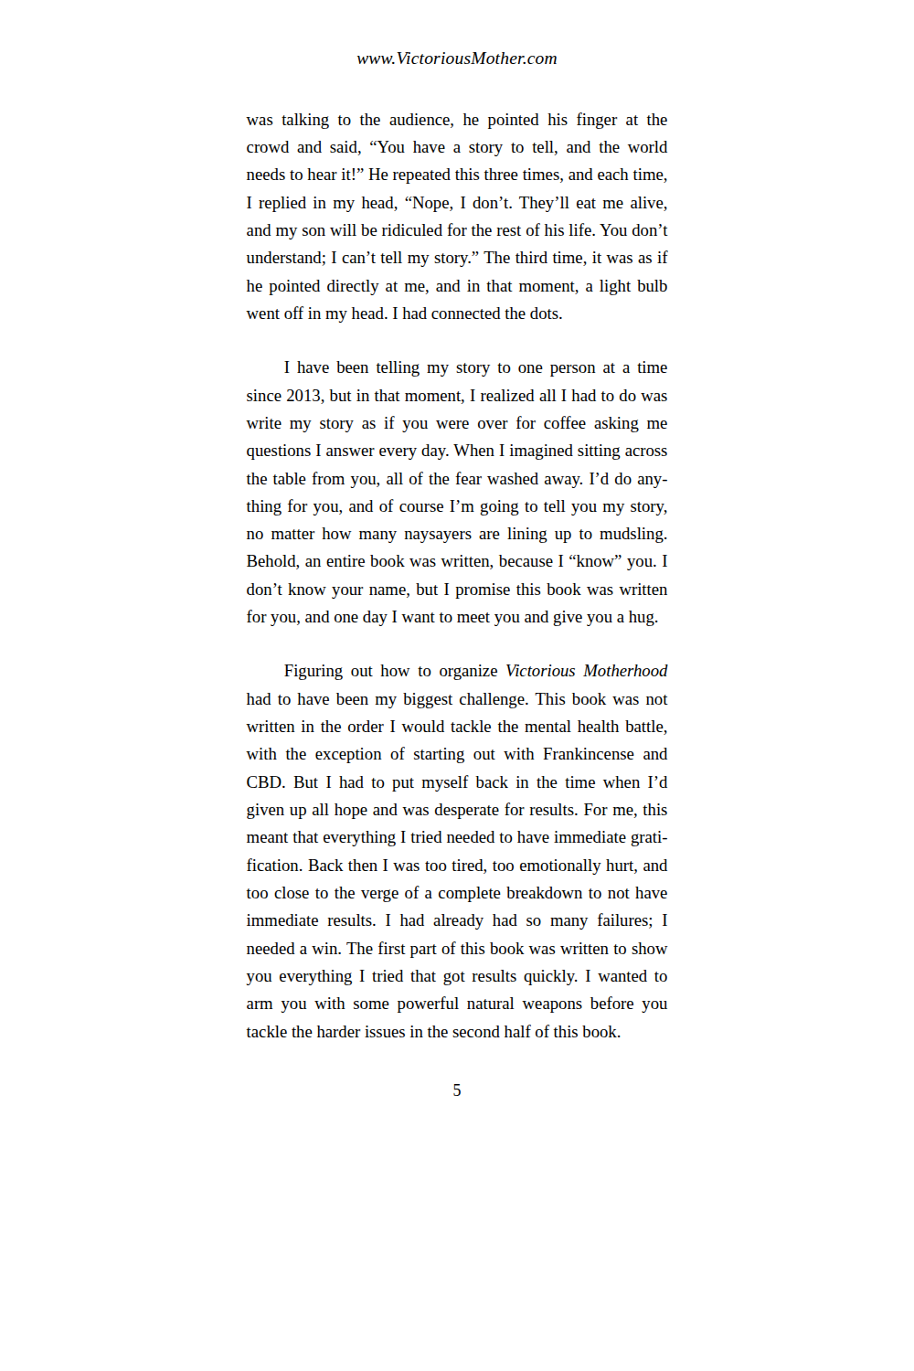www.VictoriousMother.com
was talking to the audience, he pointed his finger at the crowd and said, “You have a story to tell, and the world needs to hear it!” He repeated this three times, and each time, I replied in my head, “Nope, I don’t. They’ll eat me alive, and my son will be ridiculed for the rest of his life. You don’t understand; I can’t tell my story.” The third time, it was as if he pointed directly at me, and in that moment, a light bulb went off in my head. I had connected the dots.
I have been telling my story to one person at a time since 2013, but in that moment, I realized all I had to do was write my story as if you were over for coffee asking me questions I answer every day. When I imagined sitting across the table from you, all of the fear washed away. I’d do anything for you, and of course I’m going to tell you my story, no matter how many naysayers are lining up to mudsling. Behold, an entire book was written, because I “know” you. I don’t know your name, but I promise this book was written for you, and one day I want to meet you and give you a hug.
Figuring out how to organize Victorious Motherhood had to have been my biggest challenge. This book was not written in the order I would tackle the mental health battle, with the exception of starting out with Frankincense and CBD. But I had to put myself back in the time when I’d given up all hope and was desperate for results. For me, this meant that everything I tried needed to have immediate gratification. Back then I was too tired, too emotionally hurt, and too close to the verge of a complete breakdown to not have immediate results. I had already had so many failures; I needed a win. The first part of this book was written to show you everything I tried that got results quickly. I wanted to arm you with some powerful natural weapons before you tackle the harder issues in the second half of this book.
5